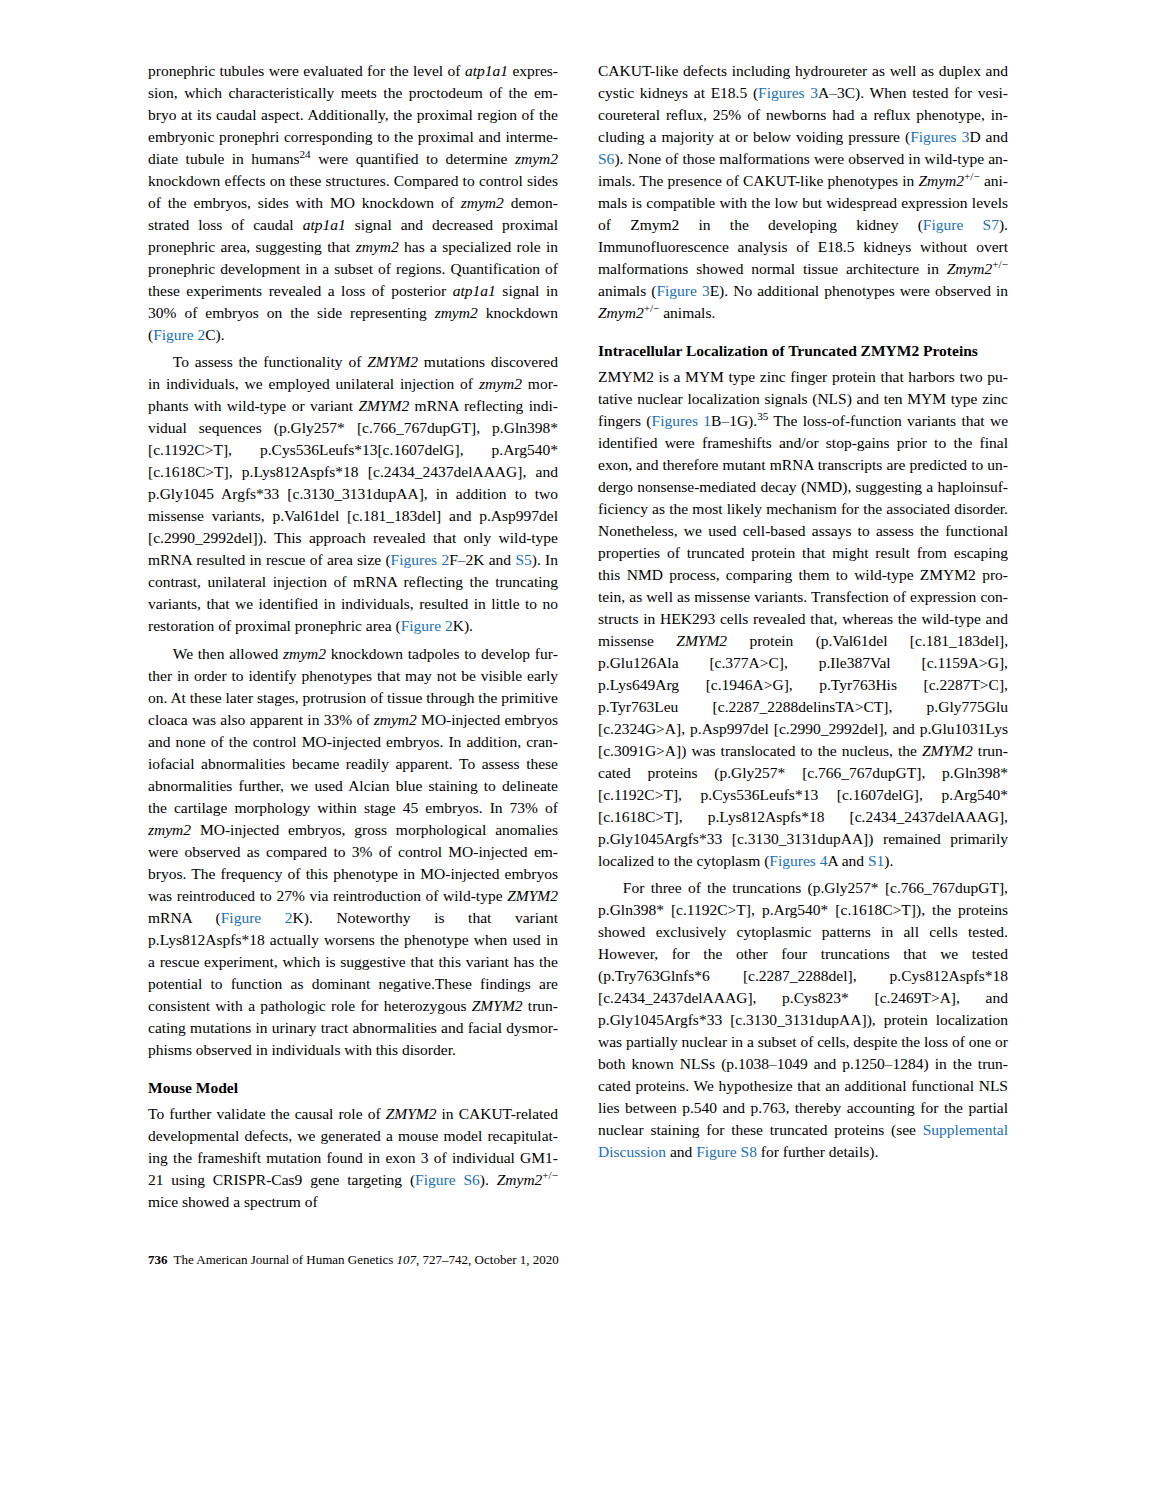pronephric tubules were evaluated for the level of atp1a1 expression, which characteristically meets the proctodeum of the embryo at its caudal aspect. Additionally, the proximal region of the embryonic pronephri corresponding to the proximal and intermediate tubule in humans24 were quantified to determine zmym2 knockdown effects on these structures. Compared to control sides of the embryos, sides with MO knockdown of zmym2 demonstrated loss of caudal atp1a1 signal and decreased proximal pronephric area, suggesting that zmym2 has a specialized role in pronephric development in a subset of regions. Quantification of these experiments revealed a loss of posterior atp1a1 signal in 30% of embryos on the side representing zmym2 knockdown (Figure 2 C).
To assess the functionality of ZMYM2 mutations discovered in individuals, we employed unilateral injection of zmym2 morphants with wild-type or variant ZMYM2 mRNA reflecting individual sequences (p.Gly257* [c.766_767dupGT], p.Gln398* [c.1192C>T], p.Cys536Leufs*13[c.1607delG], p.Arg540* [c.1618C>T], p.Lys812Aspfs*18 [c.2434_2437delAAAG], and p.Gly1045 Argfs*33 [c.3130_3131dupAA], in addition to two missense variants, p.Val61del [c.181_183del] and p.Asp997del [c.2990_2992del]). This approach revealed that only wild-type mRNA resulted in rescue of area size (Figures 2 F–2K and S5). In contrast, unilateral injection of mRNA reflecting the truncating variants, that we identified in individuals, resulted in little to no restoration of proximal pronephric area (Figure 2 K).
We then allowed zmym2 knockdown tadpoles to develop further in order to identify phenotypes that may not be visible early on. At these later stages, protrusion of tissue through the primitive cloaca was also apparent in 33% of zmym2 MO-injected embryos and none of the control MO-injected embryos. In addition, craniofacial abnormalities became readily apparent. To assess these abnormalities further, we used Alcian blue staining to delineate the cartilage morphology within stage 45 embryos. In 73% of zmym2 MO-injected embryos, gross morphological anomalies were observed as compared to 3% of control MO-injected embryos. The frequency of this phenotype in MO-injected embryos was reintroduced to 27% via reintroduction of wild-type ZMYM2 mRNA (Figure 2 K). Noteworthy is that variant p.Lys812Aspfs*18 actually worsens the phenotype when used in a rescue experiment, which is suggestive that this variant has the potential to function as dominant negative.These findings are consistent with a pathologic role for heterozygous ZMYM2 truncating mutations in urinary tract abnormalities and facial dysmorphisms observed in individuals with this disorder.
Mouse Model
To further validate the causal role of ZMYM2 in CAKUT-related developmental defects, we generated a mouse model recapitulating the frameshift mutation found in exon 3 of individual GM1-21 using CRISPR-Cas9 gene targeting (Figure S6). Zmym2+/− mice showed a spectrum of
CAKUT-like defects including hydroureter as well as duplex and cystic kidneys at E18.5 (Figures 3 A–3C). When tested for vesicoureteral reflux, 25% of newborns had a reflux phenotype, including a majority at or below voiding pressure (Figures 3 D and S6). None of those malformations were observed in wild-type animals. The presence of CAKUT-like phenotypes in Zmym2+/− animals is compatible with the low but widespread expression levels of Zmym2 in the developing kidney (Figure S7). Immunofluorescence analysis of E18.5 kidneys without overt malformations showed normal tissue architecture in Zmym2+/− animals (Figure 3 E). No additional phenotypes were observed in Zmym2+/− animals.
Intracellular Localization of Truncated ZMYM2 Proteins
ZMYM2 is a MYM type zinc finger protein that harbors two putative nuclear localization signals (NLS) and ten MYM type zinc fingers (Figures 1 B–1G).35 The loss-of-function variants that we identified were frameshifts and/or stop-gains prior to the final exon, and therefore mutant mRNA transcripts are predicted to undergo nonsense-mediated decay (NMD), suggesting a haploinsufficiency as the most likely mechanism for the associated disorder. Nonetheless, we used cell-based assays to assess the functional properties of truncated protein that might result from escaping this NMD process, comparing them to wild-type ZMYM2 protein, as well as missense variants. Transfection of expression constructs in HEK293 cells revealed that, whereas the wild-type and missense ZMYM2 protein (p.Val61del [c.181_183del], p.Glu126Ala [c.377A>C], p.Ile387Val [c.1159A>G], p.Lys649Arg [c.1946A>G], p.Tyr763His [c.2287T>C], p.Tyr763Leu [c.2287_2288delinsTA>CT], p.Gly775Glu [c.2324G>A], p.Asp997del [c.2990_2992del], and p.Glu1031Lys [c.3091G>A]) was translocated to the nucleus, the ZMYM2 truncated proteins (p.Gly257* [c.766_767dupGT], p.Gln398* [c.1192C>T], p.Cys536Leufs*13 [c.1607delG], p.Arg540* [c.1618C>T], p.Lys812Aspfs*18 [c.2434_2437delAAAG], p.Gly1045Argfs*33 [c.3130_3131dupAA]) remained primarily localized to the cytoplasm (Figures 4 A and S1).
For three of the truncations (p.Gly257* [c.766_767dupGT], p.Gln398* [c.1192C>T], p.Arg540* [c.1618C>T]), the proteins showed exclusively cytoplasmic patterns in all cells tested. However, for the other four truncations that we tested (p.Try763Glnfs*6 [c.2287_2288del], p.Cys812Aspfs*18 [c.2434_2437delAAAG], p.Cys823* [c.2469T>A], and p.Gly1045Argfs*33 [c.3130_3131dupAA]), protein localization was partially nuclear in a subset of cells, despite the loss of one or both known NLSs (p.1038–1049 and p.1250–1284) in the truncated proteins. We hypothesize that an additional functional NLS lies between p.540 and p.763, thereby accounting for the partial nuclear staining for these truncated proteins (see Supplemental Discussion and Figure S8 for further details).
736 The American Journal of Human Genetics 107, 727–742, October 1, 2020